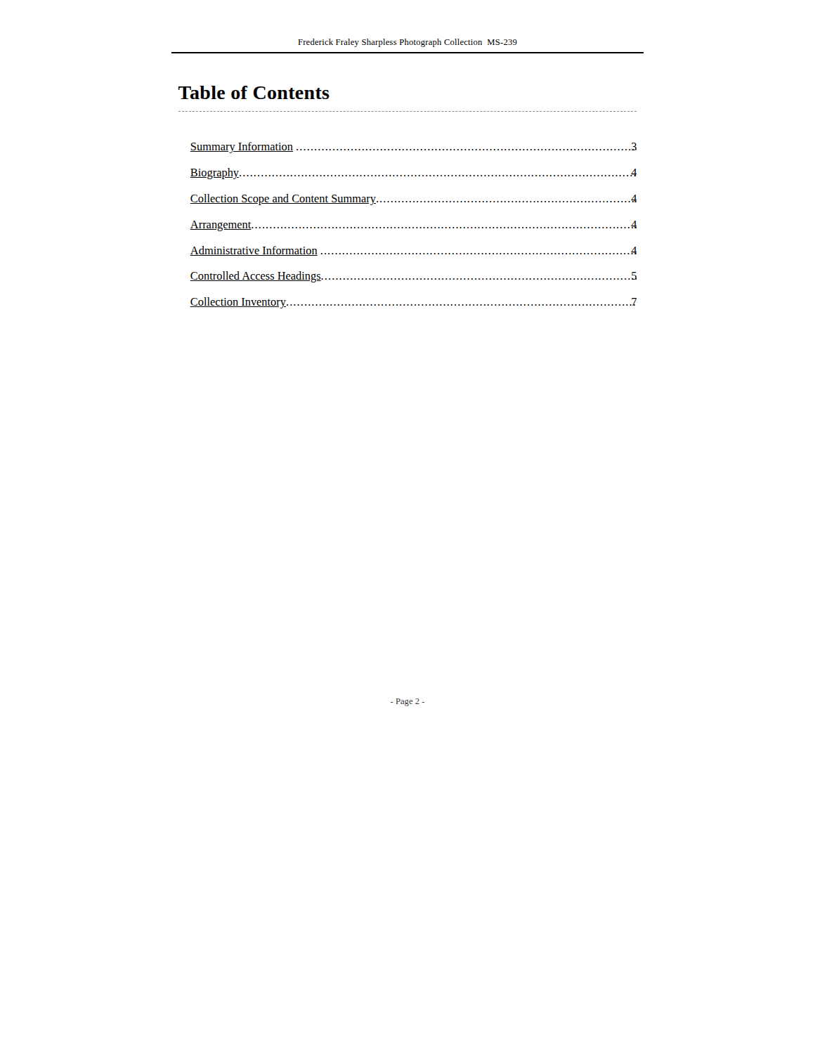Frederick Fraley Sharpless Photograph Collection MS-239
Table of Contents
3 Summary Information ..............................................................................................................................
4 Biography.................................................................................................................................................
4 Collection Scope and Content Summary.................................................................................................
4 Arrangement..............................................................................................................................................
4 Administrative Information .......................................................................................................................
5 Controlled Access Headings.........................................................................................................................
7 Collection Inventory.................................................................................................................................
- Page 2 -